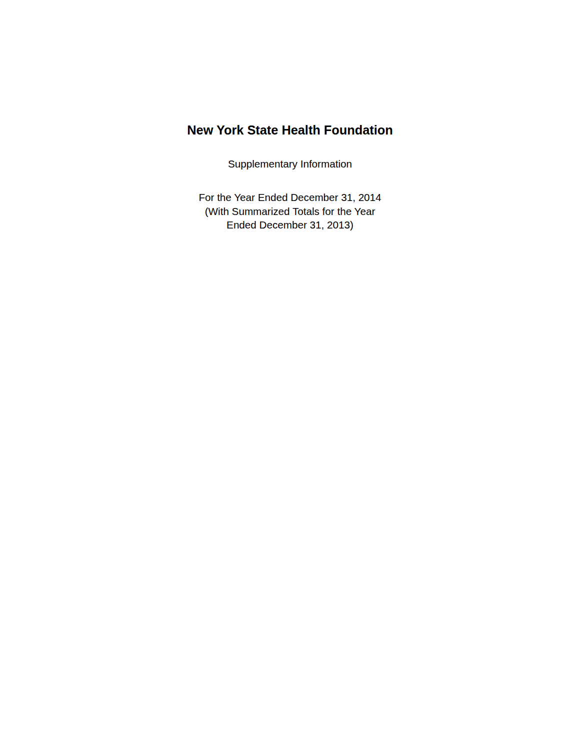New York State Health Foundation
Supplementary Information
For the Year Ended December 31, 2014
(With Summarized Totals for the Year
Ended December 31, 2013)